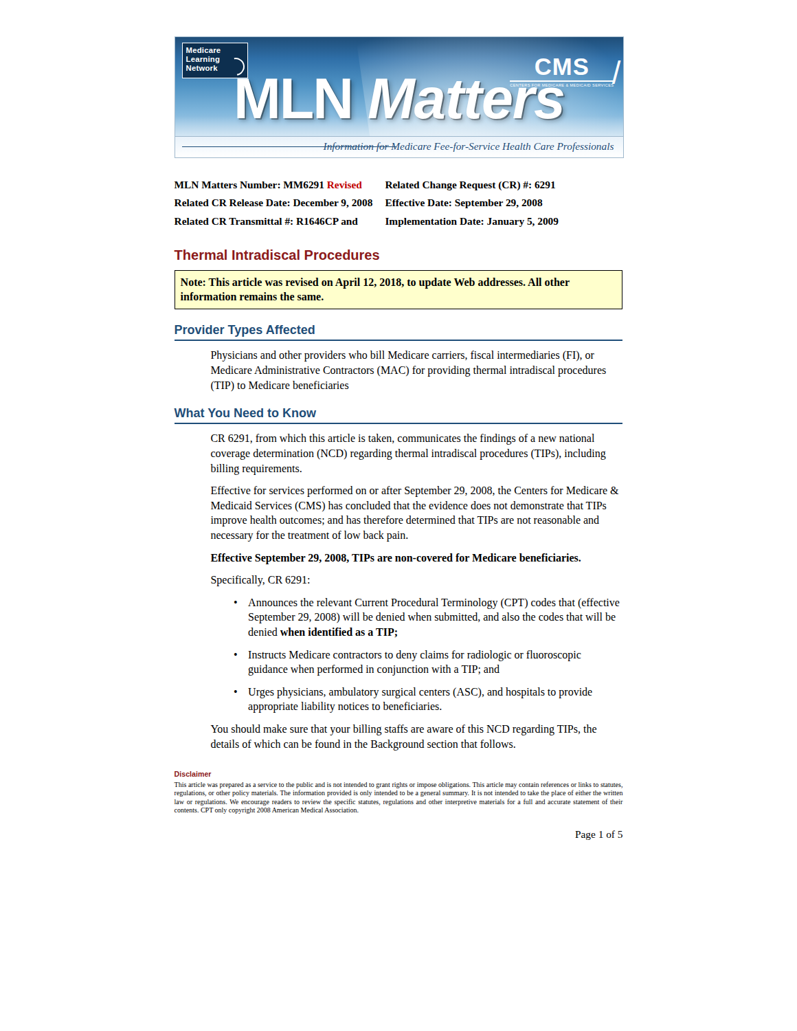Medicare
Learning
Network
MLN Matters
CMS
CENTERS FOR MEDICARE & MEDICAID SERVICES
/
Information for Medicare Fee-for-Service Health Care Professionals
| MLN Matters Number: MM6291 Revised | Related Change Request (CR) #: 6291 |
| Related CR Release Date: December 9, 2008 | Effective Date: September 29, 2008 |
| Related CR Transmittal #: R1646CP and | Implementation Date: January 5, 2009 |
Thermal Intradiscal Procedures
Note: This article was revised on April 12, 2018, to update Web addresses. All other information remains the same.
Provider Types Affected
Physicians and other providers who bill Medicare carriers, fiscal intermediaries (FI), or Medicare Administrative Contractors (MAC) for providing thermal intradiscal procedures (TIP) to Medicare beneficiaries
What You Need to Know
CR 6291, from which this article is taken, communicates the findings of a new national coverage determination (NCD) regarding thermal intradiscal procedures (TIPs), including billing requirements.
Effective for services performed on or after September 29, 2008, the Centers for Medicare & Medicaid Services (CMS) has concluded that the evidence does not demonstrate that TIPs improve health outcomes; and has therefore determined that TIPs are not reasonable and necessary for the treatment of low back pain.
Effective September 29, 2008, TIPs are non-covered for Medicare beneficiaries.
Specifically, CR 6291:
Announces the relevant Current Procedural Terminology (CPT) codes that (effective September 29, 2008) will be denied when submitted, and also the codes that will be denied when identified as a TIP;
Instructs Medicare contractors to deny claims for radiologic or fluoroscopic guidance when performed in conjunction with a TIP; and
Urges physicians, ambulatory surgical centers (ASC), and hospitals to provide appropriate liability notices to beneficiaries.
You should make sure that your billing staffs are aware of this NCD regarding TIPs, the details of which can be found in the Background section that follows.
Disclaimer
This article was prepared as a service to the public and is not intended to grant rights or impose obligations. This article may contain references or links to statutes, regulations, or other policy materials. The information provided is only intended to be a general summary. It is not intended to take the place of either the written law or regulations. We encourage readers to review the specific statutes, regulations and other interpretive materials for a full and accurate statement of their contents. CPT only copyright 2008 American Medical Association.
Page 1 of 5